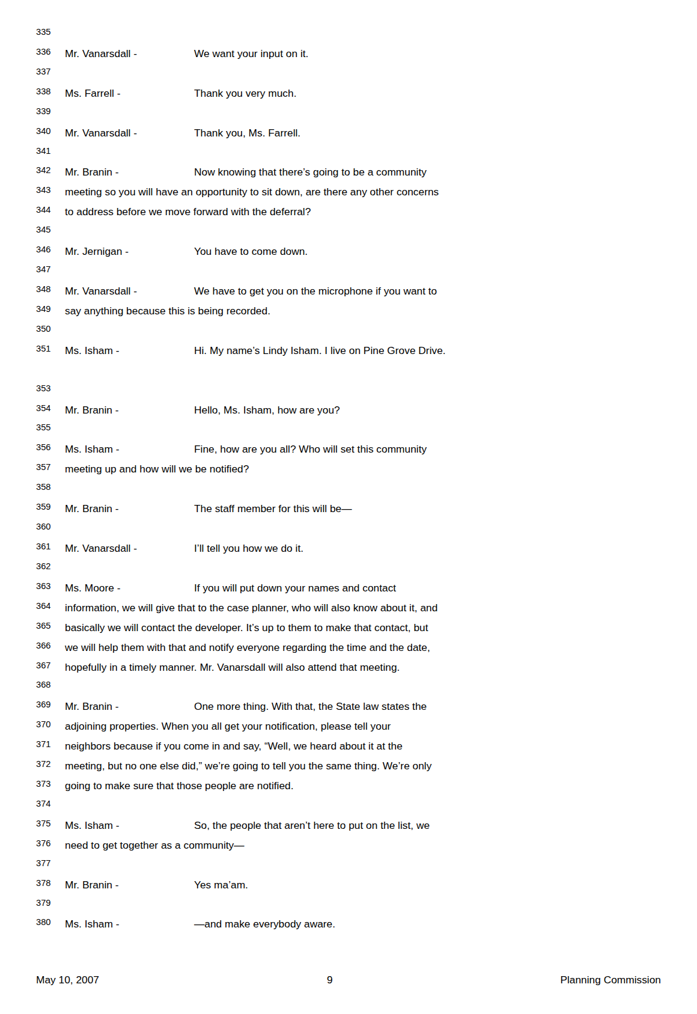| 335 | | |
| 336 | Mr. Vanarsdall - | We want your input on it. |
| 337 | | |
| 338 | Ms. Farrell - | Thank you very much. |
| 339 | | |
| 340 | Mr. Vanarsdall - | Thank you, Ms. Farrell. |
| 341 | | |
| 342 | Mr. Branin - | Now knowing that there’s going to be a community |
| 343 | meeting so you will have an opportunity to sit down, are there any other concerns |
| 344 | to address before we move forward with the deferral? |
| 345 | | |
| 346 | Mr. Jernigan - | You have to come down. |
| 347 | | |
| 348 | Mr. Vanarsdall - | We have to get you on the microphone if you want to |
| 349 | say anything because this is being recorded. |
| 350 | | |
| 351 | Ms. Isham - | Hi. My name’s Lindy Isham. I live on Pine Grove Drive. |
| 353 | | |
| 354 | Mr. Branin - | Hello, Ms. Isham, how are you? |
| 355 | | |
| 356 | Ms. Isham - | Fine, how are you all? Who will set this community |
| 357 | meeting up and how will we be notified? |
| 358 | | |
| 359 | Mr. Branin - | The staff member for this will be— |
| 360 | | |
| 361 | Mr. Vanarsdall - | I’ll tell you how we do it. |
| 362 | | |
| 363 | Ms. Moore - | If you will put down your names and contact |
| 364 | information, we will give that to the case planner, who will also know about it, and |
| 365 | basically we will contact the developer. It’s up to them to make that contact, but |
| 366 | we will help them with that and notify everyone regarding the time and the date, |
| 367 | hopefully in a timely manner. Mr. Vanarsdall will also attend that meeting. |
| 368 | | |
| 369 | Mr. Branin - | One more thing. With that, the State law states the |
| 370 | adjoining properties. When you all get your notification, please tell your |
| 371 | neighbors because if you come in and say, “Well, we heard about it at the |
| 372 | meeting, but no one else did,” we’re going to tell you the same thing. We’re only |
| 373 | going to make sure that those people are notified. |
| 374 | | |
| 375 | Ms. Isham - | So, the people that aren’t here to put on the list, we |
| 376 | need to get together as a community— |
| 377 | | |
| 378 | Mr. Branin - | Yes ma’am. |
| 379 | | |
| 380 | Ms. Isham - | —and make everybody aware. |
May 10, 2007
9
Planning Commission